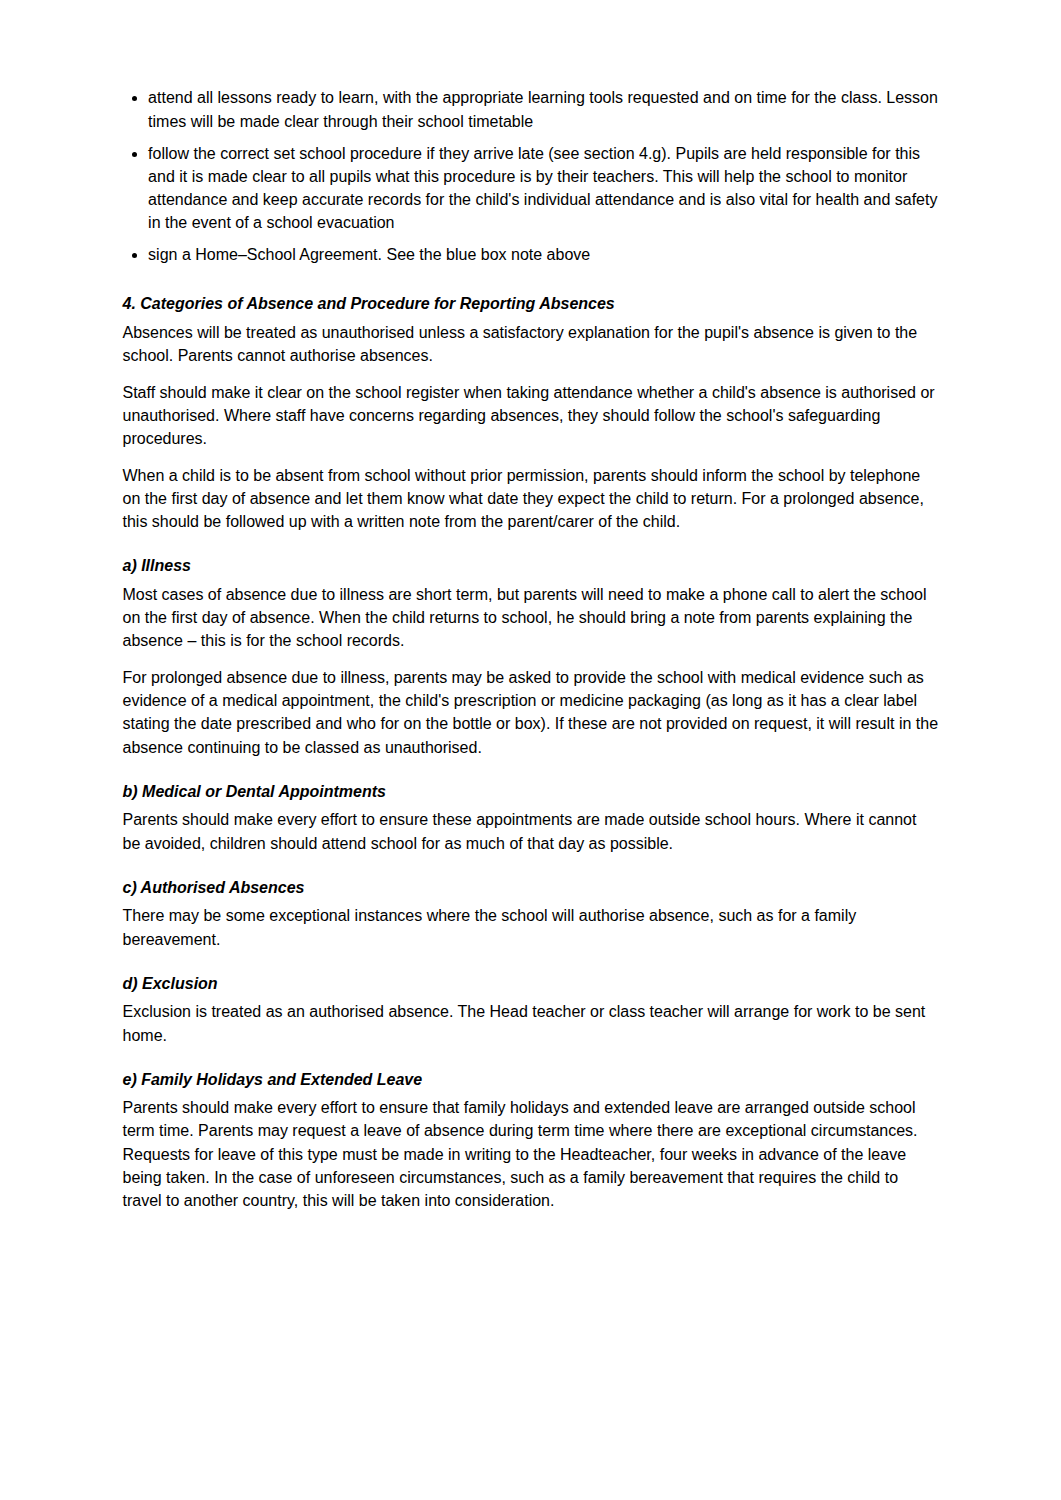attend all lessons ready to learn, with the appropriate learning tools requested and on time for the class. Lesson times will be made clear through their school timetable
follow the correct set school procedure if they arrive late (see section 4.g). Pupils are held responsible for this and it is made clear to all pupils what this procedure is by their teachers. This will help the school to monitor attendance and keep accurate records for the child's individual attendance and is also vital for health and safety in the event of a school evacuation
sign a Home–School Agreement. See the blue box note above
4. Categories of Absence and Procedure for Reporting Absences
Absences will be treated as unauthorised unless a satisfactory explanation for the pupil's absence is given to the school. Parents cannot authorise absences.
Staff should make it clear on the school register when taking attendance whether a child's absence is authorised or unauthorised. Where staff have concerns regarding absences, they should follow the school's safeguarding procedures.
When a child is to be absent from school without prior permission, parents should inform the school by telephone on the first day of absence and let them know what date they expect the child to return. For a prolonged absence, this should be followed up with a written note from the parent/carer of the child.
a) Illness
Most cases of absence due to illness are short term, but parents will need to make a phone call to alert the school on the first day of absence. When the child returns to school, he should bring a note from parents explaining the absence – this is for the school records.
For prolonged absence due to illness, parents may be asked to provide the school with medical evidence such as evidence of a medical appointment, the child's prescription or medicine packaging (as long as it has a clear label stating the date prescribed and who for on the bottle or box). If these are not provided on request, it will result in the absence continuing to be classed as unauthorised.
b) Medical or Dental Appointments
Parents should make every effort to ensure these appointments are made outside school hours. Where it cannot be avoided, children should attend school for as much of that day as possible.
c) Authorised Absences
There may be some exceptional instances where the school will authorise absence, such as for a family bereavement.
d) Exclusion
Exclusion is treated as an authorised absence. The Head teacher or class teacher will arrange for work to be sent home.
e) Family Holidays and Extended Leave
Parents should make every effort to ensure that family holidays and extended leave are arranged outside school term time. Parents may request a leave of absence during term time where there are exceptional circumstances. Requests for leave of this type must be made in writing to the Headteacher, four weeks in advance of the leave being taken. In the case of unforeseen circumstances, such as a family bereavement that requires the child to travel to another country, this will be taken into consideration.